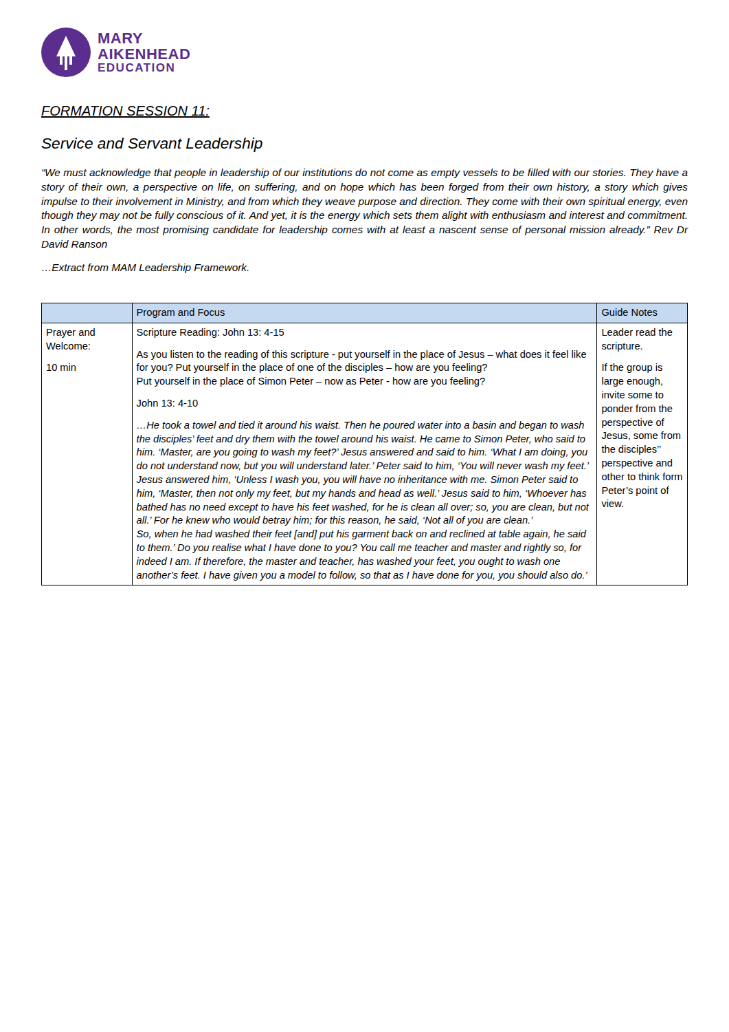MARY AIKENHEAD EDUCATION
FORMATION SESSION 11:
Service and Servant Leadership
“We must acknowledge that people in leadership of our institutions do not come as empty vessels to be filled with our stories. They have a story of their own, a perspective on life, on suffering, and on hope which has been forged from their own history, a story which gives impulse to their involvement in Ministry, and from which they weave purpose and direction. They come with their own spiritual energy, even though they may not be fully conscious of it. And yet, it is the energy which sets them alight with enthusiasm and interest and commitment. In other words, the most promising candidate for leadership comes with at least a nascent sense of personal mission already.” Rev Dr David Ranson
…Extract from MAM Leadership Framework.
| | Program and Focus | Guide Notes |
| --- | --- | --- |
| Prayer and Welcome: 10 min | Scripture Reading: John 13: 4-15 As you listen to the reading of this scripture - put yourself in the place of Jesus – what does it feel like for you? Put yourself in the place of one of the disciples – how are you feeling? Put yourself in the place of Simon Peter – now as Peter - how are you feeling? John 13: 4-10 …He took a towel and tied it around his waist. Then he poured water into a basin and began to wash the disciples’ feet and dry them with the towel around his waist. He came to Simon Peter, who said to him. ‘Master, are you going to wash my feet?’ Jesus answered and said to him. ‘What I am doing, you do not understand now, but you will understand later.’ Peter said to him, ‘You will never wash my feet.’ Jesus answered him, ‘Unless I wash you, you will have no inheritance with me. Simon Peter said to him, ‘Master, then not only my feet, but my hands and head as well.’ Jesus said to him, ‘Whoever has bathed has no need except to have his feet washed, for he is clean all over; so, you are clean, but not all.’ For he knew who would betray him; for this reason, he said, ‘Not all of you are clean.’ So, when he had washed their feet [and] put his garment back on and reclined at table again, he said to them.’ Do you realise what I have done to you? You call me teacher and master and rightly so, for indeed I am. If therefore, the master and teacher, has washed your feet, you ought to wash one another’s feet. I have given you a model to follow, so that as I have done for you, you should also do.’ | Leader read the scripture. If the group is large enough, invite some to ponder from the perspective of Jesus, some from the disciples’’ perspective and other to think form Peter’s point of view. |